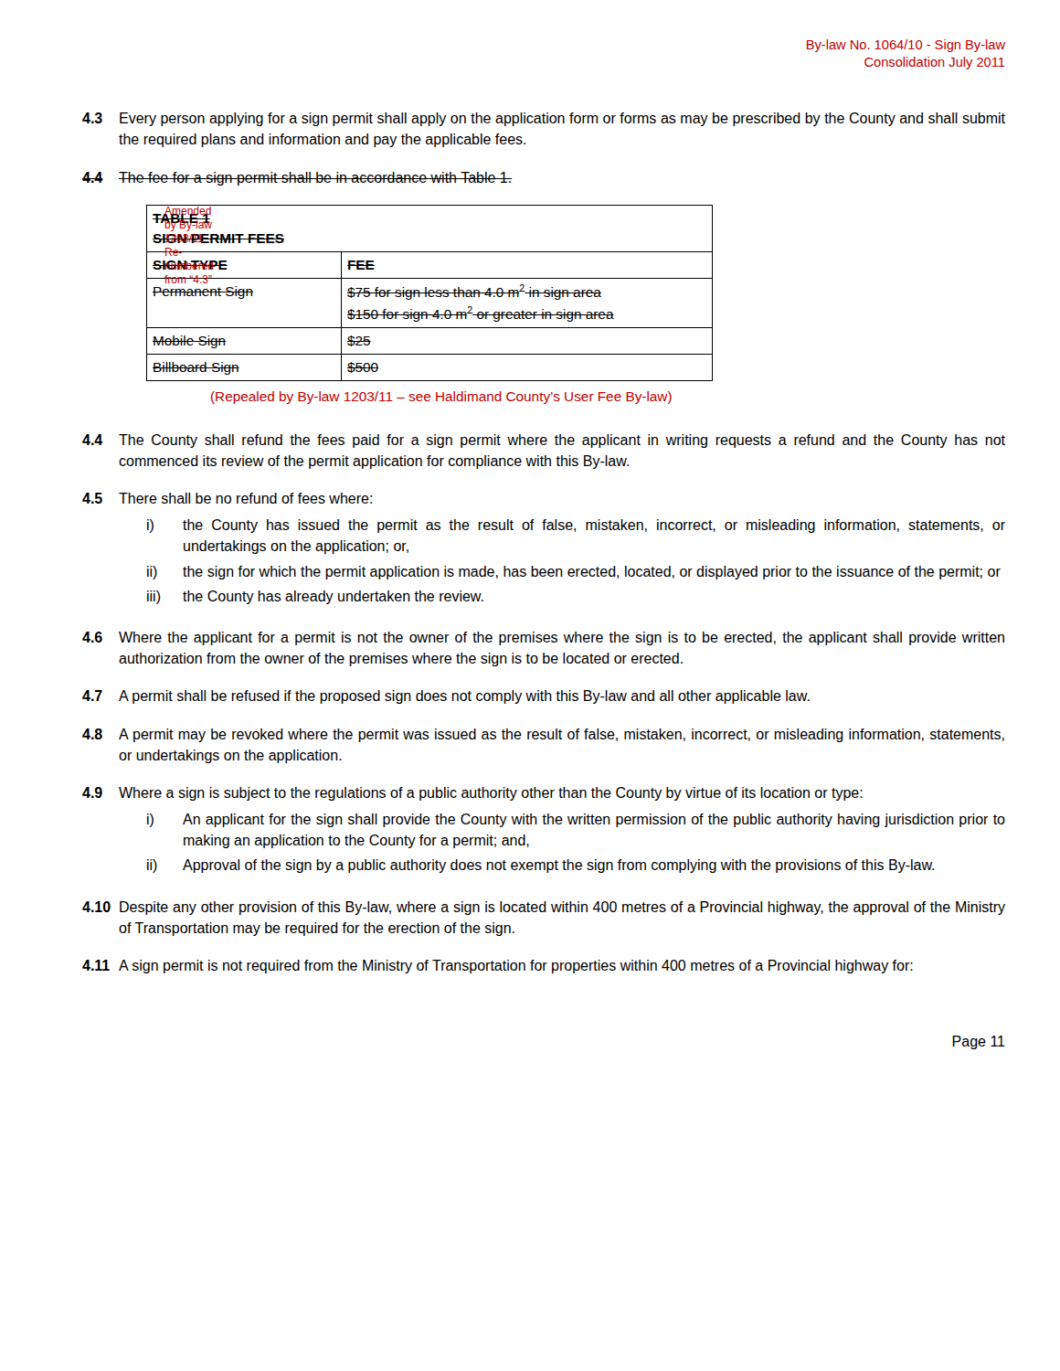By-law No. 1064/10 - Sign By-law
Consolidation July 2011
4.3
Every person applying for a sign permit shall apply on the application form or forms as may be prescribed by the County and shall submit the required plans and information and pay the applicable fees.
4.4
The fee for a sign permit shall be in accordance with Table 1.
Amended
by By-law
1203/11
Re-
numbered
from “4.3”
| TABLE 1 SIGN PERMIT FEES |
| SIGN TYPE | FEE |
| Permanent Sign | $75 for sign less than 4.0 m 2 in sign area $150 for sign 4.0 m 2 or greater in sign area |
| Mobile Sign | $25 |
| Billboard Sign | $500 |
(Repealed by By-law 1203/11 – see Haldimand County’s User Fee By-law)
4.4
The County shall refund the fees paid for a sign permit where the applicant in writing requests a refund and the County has not commenced its review of the permit application for compliance with this By-law.
4.5
There shall be no refund of fees where:
i)
the County has issued the permit as the result of false, mistaken, incorrect, or misleading information, statements, or undertakings on the application; or,
ii)
the sign for which the permit application is made, has been erected, located, or displayed prior to the issuance of the permit; or
iii)
the County has already undertaken the review.
4.6
Where the applicant for a permit is not the owner of the premises where the sign is to be erected, the applicant shall provide written authorization from the owner of the premises where the sign is to be located or erected.
4.7
A permit shall be refused if the proposed sign does not comply with this By-law and all other applicable law.
4.8
A permit may be revoked where the permit was issued as the result of false, mistaken, incorrect, or misleading information, statements, or undertakings on the application.
4.9
Where a sign is subject to the regulations of a public authority other than the County by virtue of its location or type:
i)
An applicant for the sign shall provide the County with the written permission of the public authority having jurisdiction prior to making an application to the County for a permit; and,
ii)
Approval of the sign by a public authority does not exempt the sign from complying with the provisions of this By-law.
4.10
Despite any other provision of this By-law, where a sign is located within 400 metres of a Provincial highway, the approval of the Ministry of Transportation may be required for the erection of the sign.
4.11
A sign permit is not required from the Ministry of Transportation for properties within 400 metres of a Provincial highway for:
Page 11